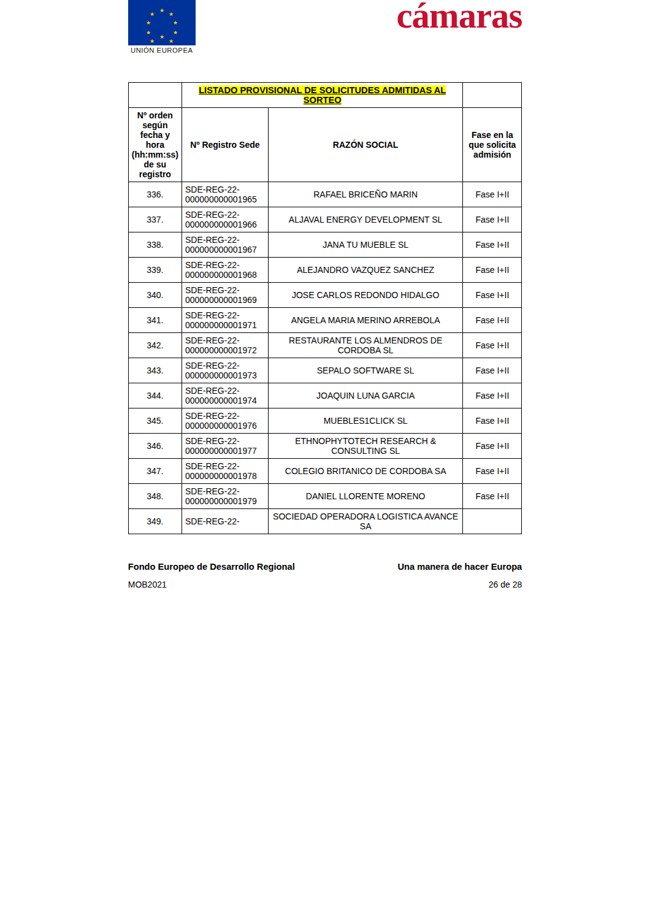★ ★ ★ ★ ★ ★ ★ ★ ★ ★
UNIÓN EUROPEA
cámaras
| | LISTADO PROVISIONAL DE SOLICITUDES ADMITIDAS AL SORTEO | |
| --- | --- | --- |
| Nº orden según fecha y hora (hh:mm:ss) de su registro | Nº Registro Sede | RAZÓN SOCIAL | Fase en la que solicita admisión |
| 336. | SDE-REG-22- 000000000001965 | RAFAEL BRICEÑO MARIN | Fase I+II |
| 337. | SDE-REG-22- 000000000001966 | ALJAVAL ENERGY DEVELOPMENT SL | Fase I+II |
| 338. | SDE-REG-22- 000000000001967 | JANA TU MUEBLE SL | Fase I+II |
| 339. | SDE-REG-22- 000000000001968 | ALEJANDRO VAZQUEZ SANCHEZ | Fase I+II |
| 340. | SDE-REG-22- 000000000001969 | JOSE CARLOS REDONDO HIDALGO | Fase I+II |
| 341. | SDE-REG-22- 000000000001971 | ANGELA MARIA MERINO ARREBOLA | Fase I+II |
| 342. | SDE-REG-22- 000000000001972 | RESTAURANTE LOS ALMENDROS DE CORDOBA SL | Fase I+II |
| 343. | SDE-REG-22- 000000000001973 | SEPALO SOFTWARE SL | Fase I+II |
| 344. | SDE-REG-22- 000000000001974 | JOAQUIN LUNA GARCIA | Fase I+II |
| 345. | SDE-REG-22- 000000000001976 | MUEBLES1CLICK SL | Fase I+II |
| 346. | SDE-REG-22- 000000000001977 | ETHNOPHYTOTECH RESEARCH & CONSULTING SL | Fase I+II |
| 347. | SDE-REG-22- 000000000001978 | COLEGIO BRITANICO DE CORDOBA SA | Fase I+II |
| 348. | SDE-REG-22- 000000000001979 | DANIEL LLORENTE MORENO | Fase I+II |
| 349. | SDE-REG-22- | SOCIEDAD OPERADORA LOGISTICA AVANCE SA | |
Fondo Europeo de Desarrollo Regional
Una manera de hacer Europa
MOB2021
26 de 28